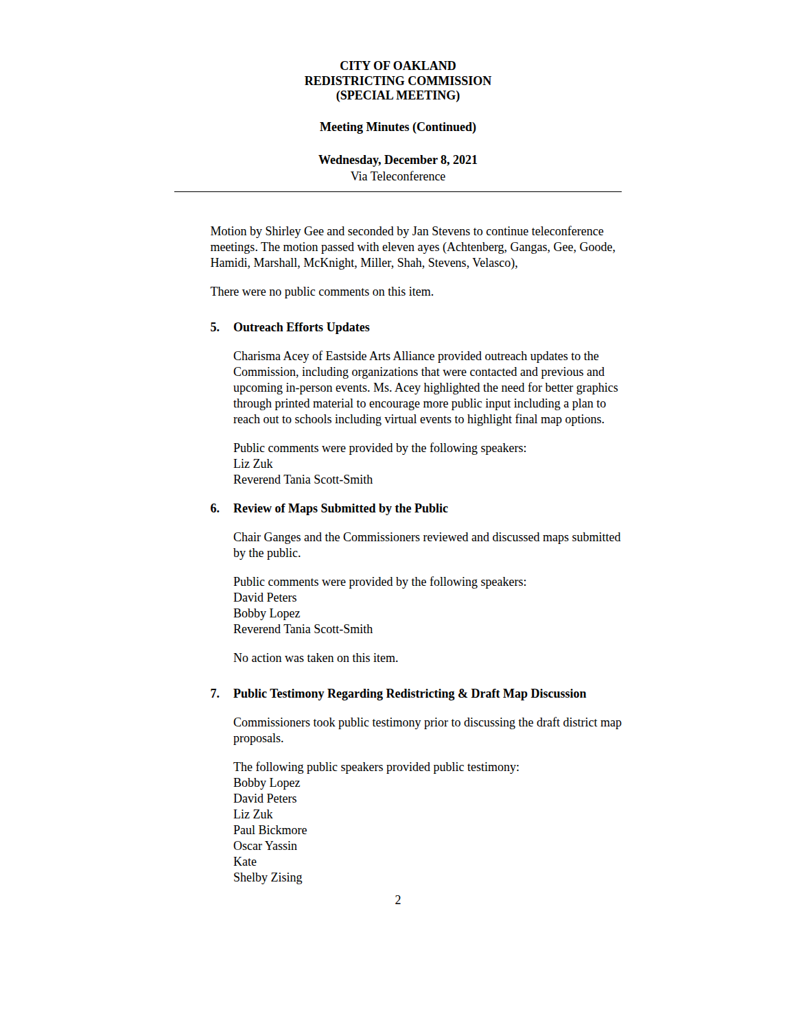CITY OF OAKLAND
REDISTRICTING COMMISSION
(SPECIAL MEETING)
Meeting Minutes (Continued)
Wednesday, December 8, 2021
Via Teleconference
Motion by Shirley Gee and seconded by Jan Stevens to continue teleconference meetings. The motion passed with eleven ayes (Achtenberg, Gangas, Gee, Goode, Hamidi, Marshall, McKnight, Miller, Shah, Stevens, Velasco),
There were no public comments on this item.
5. Outreach Efforts Updates
Charisma Acey of Eastside Arts Alliance provided outreach updates to the Commission, including organizations that were contacted and previous and upcoming in-person events. Ms. Acey highlighted the need for better graphics through printed material to encourage more public input including a plan to reach out to schools including virtual events to highlight final map options.
Public comments were provided by the following speakers:
Liz Zuk
Reverend Tania Scott-Smith
6. Review of Maps Submitted by the Public
Chair Ganges and the Commissioners reviewed and discussed maps submitted by the public.
Public comments were provided by the following speakers:
David Peters
Bobby Lopez
Reverend Tania Scott-Smith
No action was taken on this item.
7. Public Testimony Regarding Redistricting & Draft Map Discussion
Commissioners took public testimony prior to discussing the draft district map proposals.
The following public speakers provided public testimony:
Bobby Lopez
David Peters
Liz Zuk
Paul Bickmore
Oscar Yassin
Kate
Shelby Zising
2